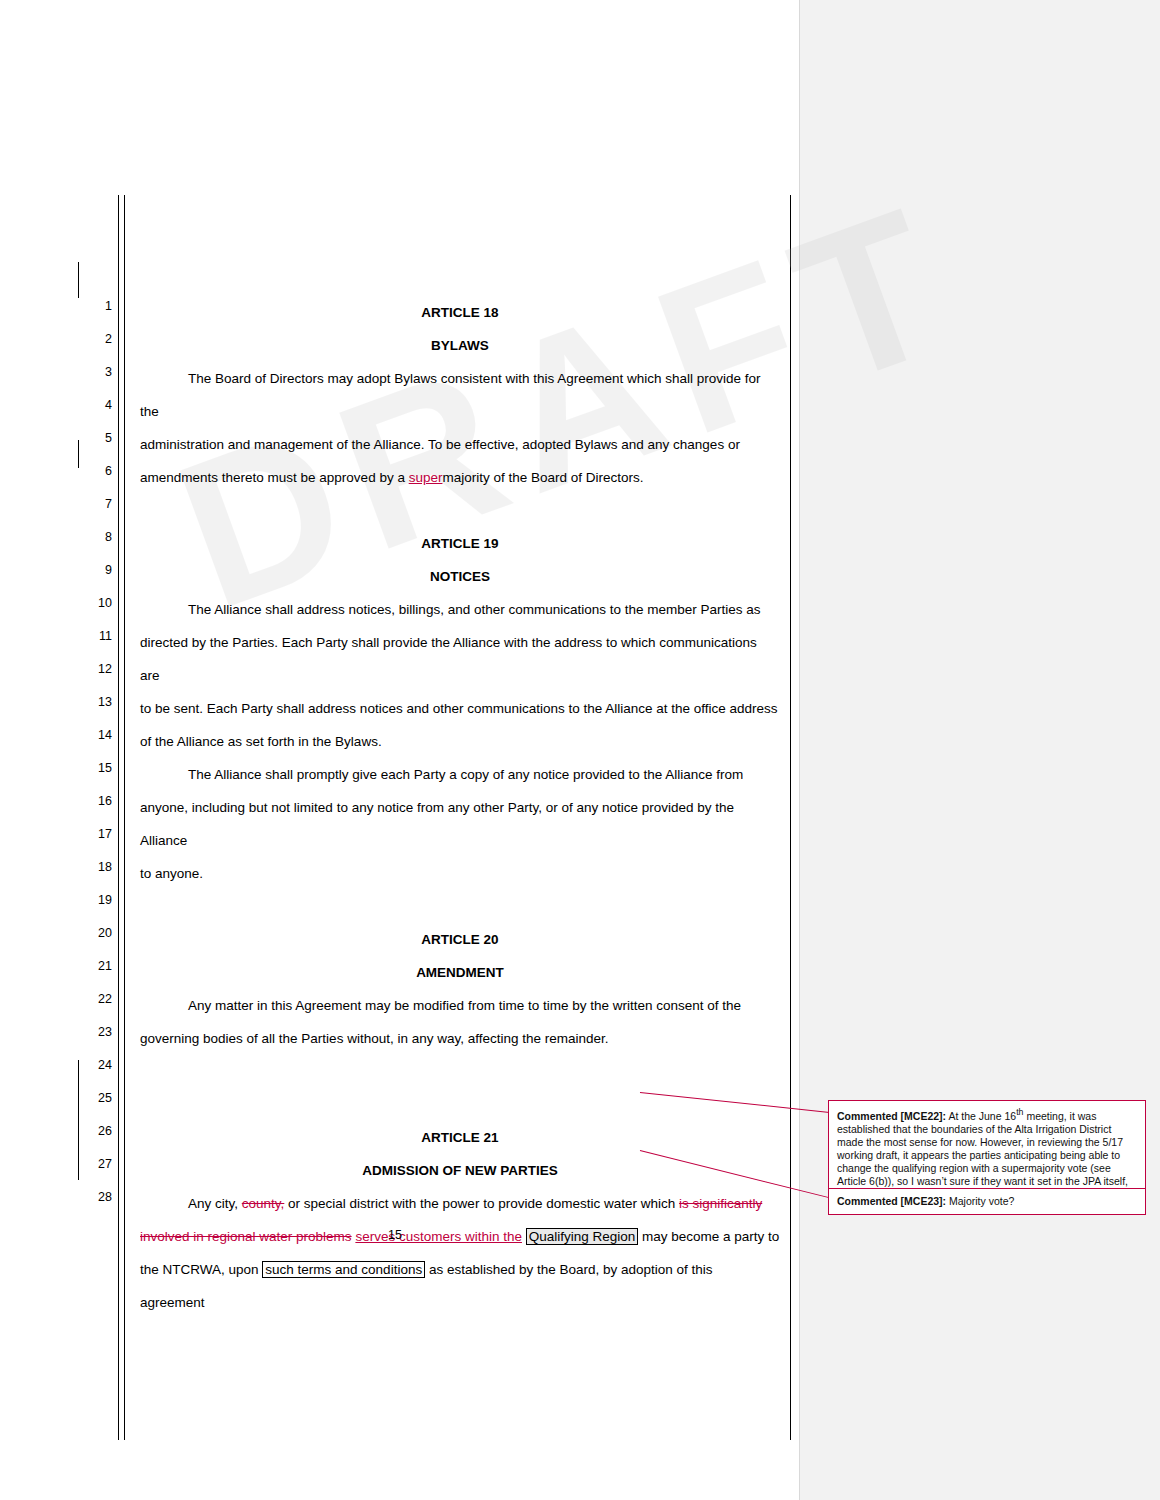DRAFT
1
2
3
4
5
6
7
8
9
10
11
12
13
14
15
16
17
18
19
20
21
22
23
24
25
26
27
28
ARTICLE 18
BYLAWS
The Board of Directors may adopt Bylaws consistent with this Agreement which shall provide for the
administration and management of the Alliance. To be effective, adopted Bylaws and any changes or
amendments thereto must be approved by a supermajority of the Board of Directors.
ARTICLE 19
NOTICES
The Alliance shall address notices, billings, and other communications to the member Parties as
directed by the Parties. Each Party shall provide the Alliance with the address to which communications are
to be sent. Each Party shall address notices and other communications to the Alliance at the office address
of the Alliance as set forth in the Bylaws.
The Alliance shall promptly give each Party a copy of any notice provided to the Alliance from
anyone, including but not limited to any notice from any other Party, or of any notice provided by the Alliance
to anyone.
ARTICLE 20
AMENDMENT
Any matter in this Agreement may be modified from time to time by the written consent of the
governing bodies of all the Parties without, in any way, affecting the remainder.
ARTICLE 21
ADMISSION OF NEW PARTIES
Any city, county, or special district with the power to provide domestic water which is significantly
involved in regional water problems serves customers within the Qualifying Region may become a party to
the NTCRWA, upon such terms and conditions as established by the Board, by adoption of this agreement
Commented [MCE22]: At the June 16th meeting, it was established that the boundaries of the Alta Irrigation District made the most sense for now. However, in reviewing the 5/17 working draft, it appears the parties anticipating being able to change the qualifying region with a supermajority vote (see Article 6(b)), so I wasn’t sure if they want it set in the JPA itself, or not.
Commented [MCE23]: Majority vote?
15